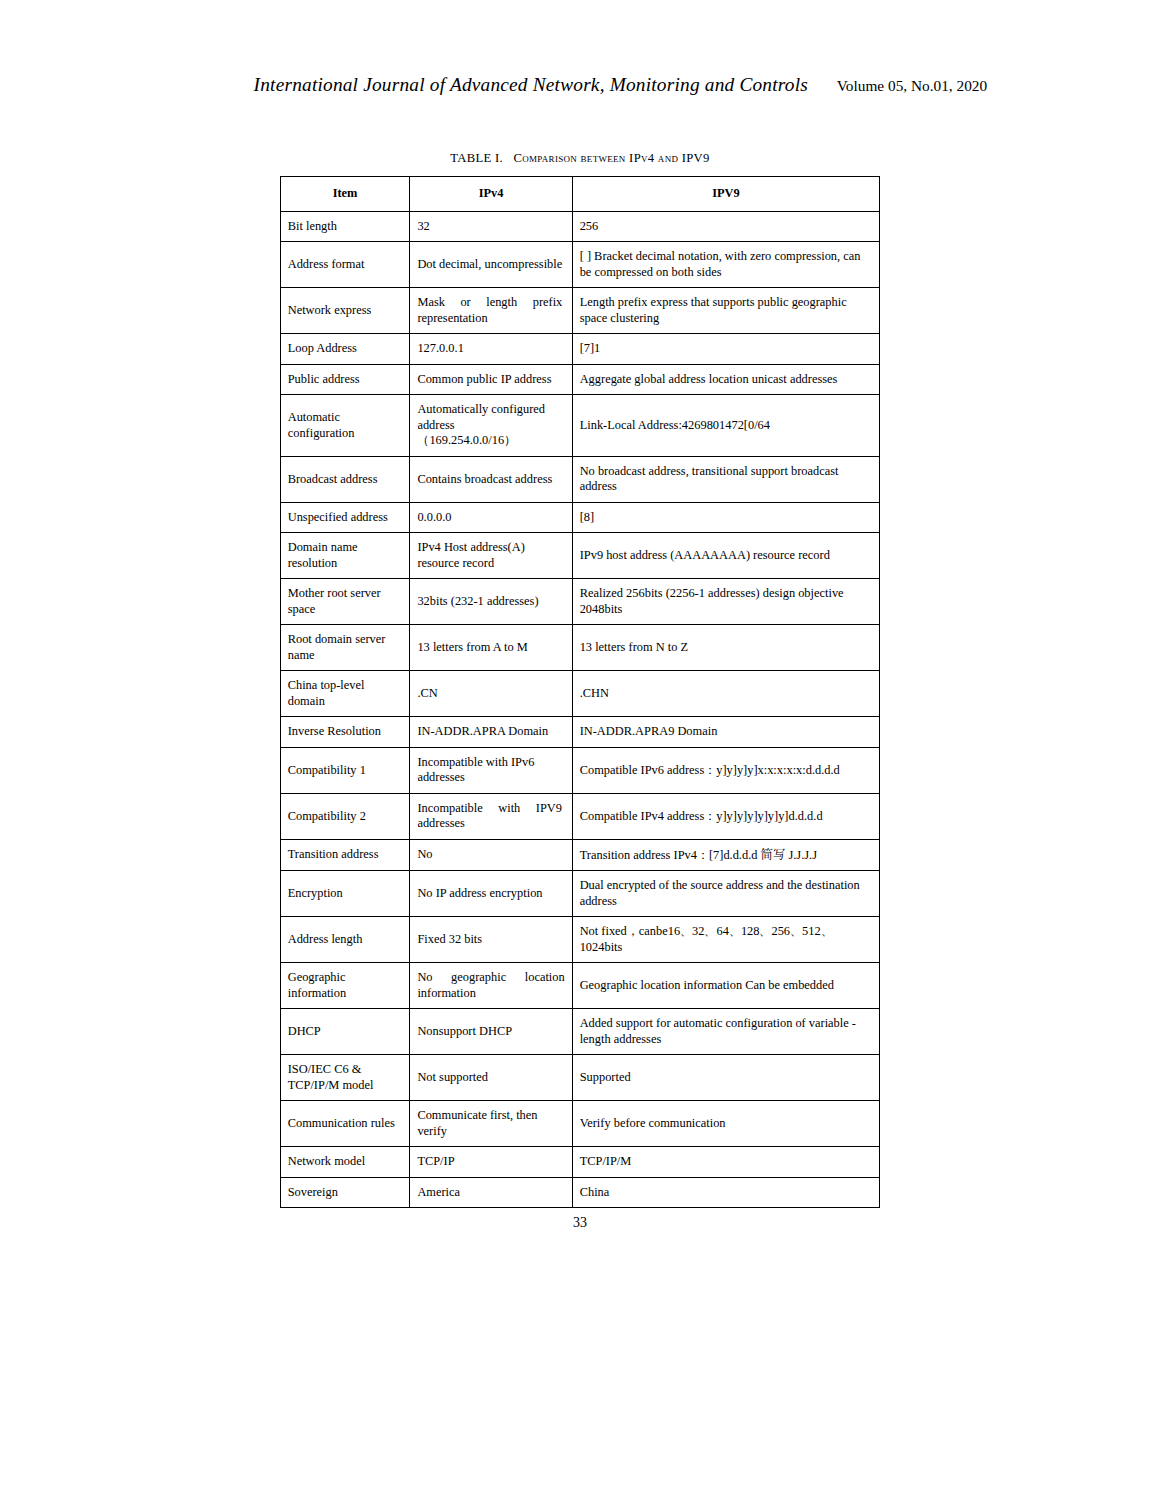International Journal of Advanced Network, Monitoring and Controls
Volume 05, No.01, 2020
TABLE I. Comparison between IPv4 and IPV9
| Item | IPv4 | IPV9 |
| --- | --- | --- |
| Bit length | 32 | 256 |
| Address format | Dot decimal, uncompressible | [ ] Bracket decimal notation, with zero compression, can be compressed on both sides |
| Network express | Mask or length prefix representation | Length prefix express that supports public geographic space clustering |
| Loop Address | 127.0.0.1 | [7]1 |
| Public address | Common public IP address | Aggregate global address location unicast addresses |
| Automatic configuration | Automatically configured address （169.254.0.0/16） | Link-Local Address:4269801472[0/64 |
| Broadcast address | Contains broadcast address | No broadcast address, transitional support broadcast address |
| Unspecified address | 0.0.0.0 | [8] |
| Domain name resolution | IPv4 Host address(A) resource record | IPv9 host address (AAAAAAAA) resource record |
| Mother root server space | 32bits (232-1 addresses) | Realized 256bits (2256-1 addresses) design objective 2048bits |
| Root domain server name | 13 letters from A to M | 13 letters from N to Z |
| China top-level domain | .CN | .CHN |
| Inverse Resolution | IN-ADDR.APRA Domain | IN-ADDR.APRA9 Domain |
| Compatibility 1 | Incompatible with IPv6 addresses | Compatible IPv6 address：y]y]y]y]x:x:x:x:x:d.d.d.d |
| Compatibility 2 | Incompatible with IPV9 addresses | Compatible IPv4 address：y]y]y]y]y]y]y]d.d.d.d |
| Transition address | No | Transition address IPv4：[7]d.d.d.d 简写 J.J.J.J |
| Encryption | No IP address encryption | Dual encrypted of the source address and the destination address |
| Address length | Fixed 32 bits | Not fixed，canbe16、32、64、128、256、512、1024bits |
| Geographic information | No geographic location information | Geographic location information Can be embedded |
| DHCP | Nonsupport DHCP | Added support for automatic configuration of variable - length addresses |
| ISO/IEC C6 & TCP/IP/M model | Not supported | Supported |
| Communication rules | Communicate first, then verify | Verify before communication |
| Network model | TCP/IP | TCP/IP/M |
| Sovereign | America | China |
33